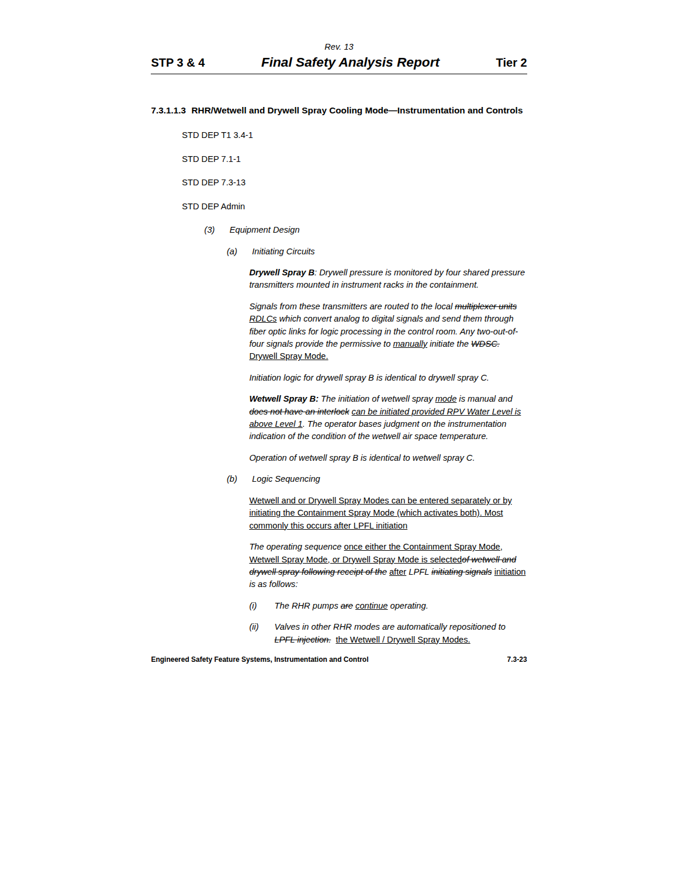Rev. 13
STP 3 & 4
Final Safety Analysis Report
Tier 2
7.3.1.1.3 RHR/Wetwell and Drywell Spray Cooling Mode—Instrumentation and Controls
STD DEP T1 3.4-1
STD DEP 7.1-1
STD DEP 7.3-13
STD DEP Admin
(3) Equipment Design
(a) Initiating Circuits
Drywell Spray B: Drywell pressure is monitored by four shared pressure transmitters mounted in instrument racks in the containment.
Signals from these transmitters are routed to the local multiplexer units RDLCs which convert analog to digital signals and send them through fiber optic links for logic processing in the control room. Any two-out-of-four signals provide the permissive to manually initiate the WDSC. Drywell Spray Mode.
Initiation logic for drywell spray B is identical to drywell spray C.
Wetwell Spray B: The initiation of wetwell spray mode is manual and does not have an interlock can be initiated provided RPV Water Level is above Level 1. The operator bases judgment on the instrumentation indication of the condition of the wetwell air space temperature.
Operation of wetwell spray B is identical to wetwell spray C.
(b) Logic Sequencing
Wetwell and or Drywell Spray Modes can be entered separately or by initiating the Containment Spray Mode (which activates both). Most commonly this occurs after LPFL initiation
The operating sequence once either the Containment Spray Mode, Wetwell Spray Mode, or Drywell Spray Mode is selected of wetwell and drywell spray following receipt of the after LPFL initiating signals initiation is as follows:
(i) The RHR pumps are continue operating.
(ii) Valves in other RHR modes are automatically repositioned to LPFL injection. the Wetwell / Drywell Spray Modes.
Engineered Safety Feature Systems, Instrumentation and Control
7.3-23